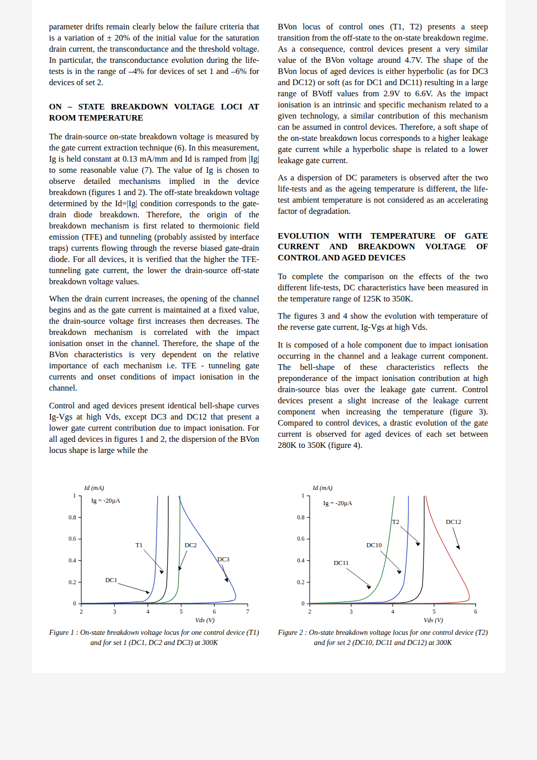parameter drifts remain clearly below the failure criteria that is a variation of ± 20% of the initial value for the saturation drain current, the transconductance and the threshold voltage. In particular, the transconductance evolution during the life-tests is in the range of –4% for devices of set 1 and –6% for devices of set 2.
On – state breakdown voltage loci at room temperature
The drain-source on-state breakdown voltage is measured by the gate current extraction technique (6). In this measurement, Ig is held constant at 0.13 mA/mm and Id is ramped from |Ig| to some reasonable value (7). The value of Ig is chosen to observe detailed mechanisms implied in the device breakdown (figures 1 and 2). The off-state breakdown voltage determined by the Id=|Ig| condition corresponds to the gate-drain diode breakdown. Therefore, the origin of the breakdown mechanism is first related to thermoionic field emission (TFE) and tunneling (probably assisted by interface traps) currents flowing through the reverse biased gate-drain diode. For all devices, it is verified that the higher the TFE-tunneling gate current, the lower the drain-source off-state breakdown voltage values.
When the drain current increases, the opening of the channel begins and as the gate current is maintained at a fixed value, the drain-source voltage first increases then decreases. The breakdown mechanism is correlated with the impact ionisation onset in the channel. Therefore, the shape of the BVon characteristics is very dependent on the relative importance of each mechanism i.e. TFE - tunneling gate currents and onset conditions of impact ionisation in the channel.
Control and aged devices present identical bell-shape curves Ig-Vgs at high Vds, except DC3 and DC12 that present a lower gate current contribution due to impact ionisation. For all aged devices in figures 1 and 2, the dispersion of the BVon locus shape is large while the
BVon locus of control ones (T1, T2) presents a steep transition from the off-state to the on-state breakdown regime. As a consequence, control devices present a very similar value of the BVon voltage around 4.7V. The shape of the BVon locus of aged devices is either hyperbolic (as for DC3 and DC12) or soft (as for DC1 and DC11) resulting in a large range of BVoff values from 2.9V to 6.6V. As the impact ionisation is an intrinsic and specific mechanism related to a given technology, a similar contribution of this mechanism can be assumed in control devices. Therefore, a soft shape of the on-state breakdown locus corresponds to a higher leakage gate current while a hyperbolic shape is related to a lower leakage gate current.
As a dispersion of DC parameters is observed after the two life-tests and as the ageing temperature is different, the life-test ambient temperature is not considered as an accelerating factor of degradation.
Evolution with temperature of gate current and breakdown voltage of control and aged devices
To complete the comparison on the effects of the two different life-tests, DC characteristics have been measured in the temperature range of 125K to 350K.
The figures 3 and 4 show the evolution with temperature of the reverse gate current, Ig-Vgs at high Vds.
It is composed of a hole component due to impact ionisation occurring in the channel and a leakage current component. The bell-shape of these characteristics reflects the preponderance of the impact ionisation contribution at high drain-source bias over the leakage gate current. Control devices present a slight increase of the leakage current component when increasing the temperature (figure 3). Compared to control devices, a drastic evolution of the gate current is observed for aged devices of each set between 280K to 350K (figure 4).
0 0.2 0.4 0.6 0.8 1 2 3 4 5 6 7 Id (mA) Vds (V) Ig = -20µA DC1 T1 DC2 DC3
Figure 1 : On-state breakdown voltage locus for one control device (T1) and for set 1 (DC1, DC2 and DC3) at 300K
0 0.2 0.4 0.6 0.8 1 2 3 4 5 6 Id (mA) Vds (V) Ig = -20µA DC11 DC10 T2 DC12
Figure 2 : On-state breakdown voltage locus for one control device (T2) and for set 2 (DC10, DC11 and DC12) at 300K